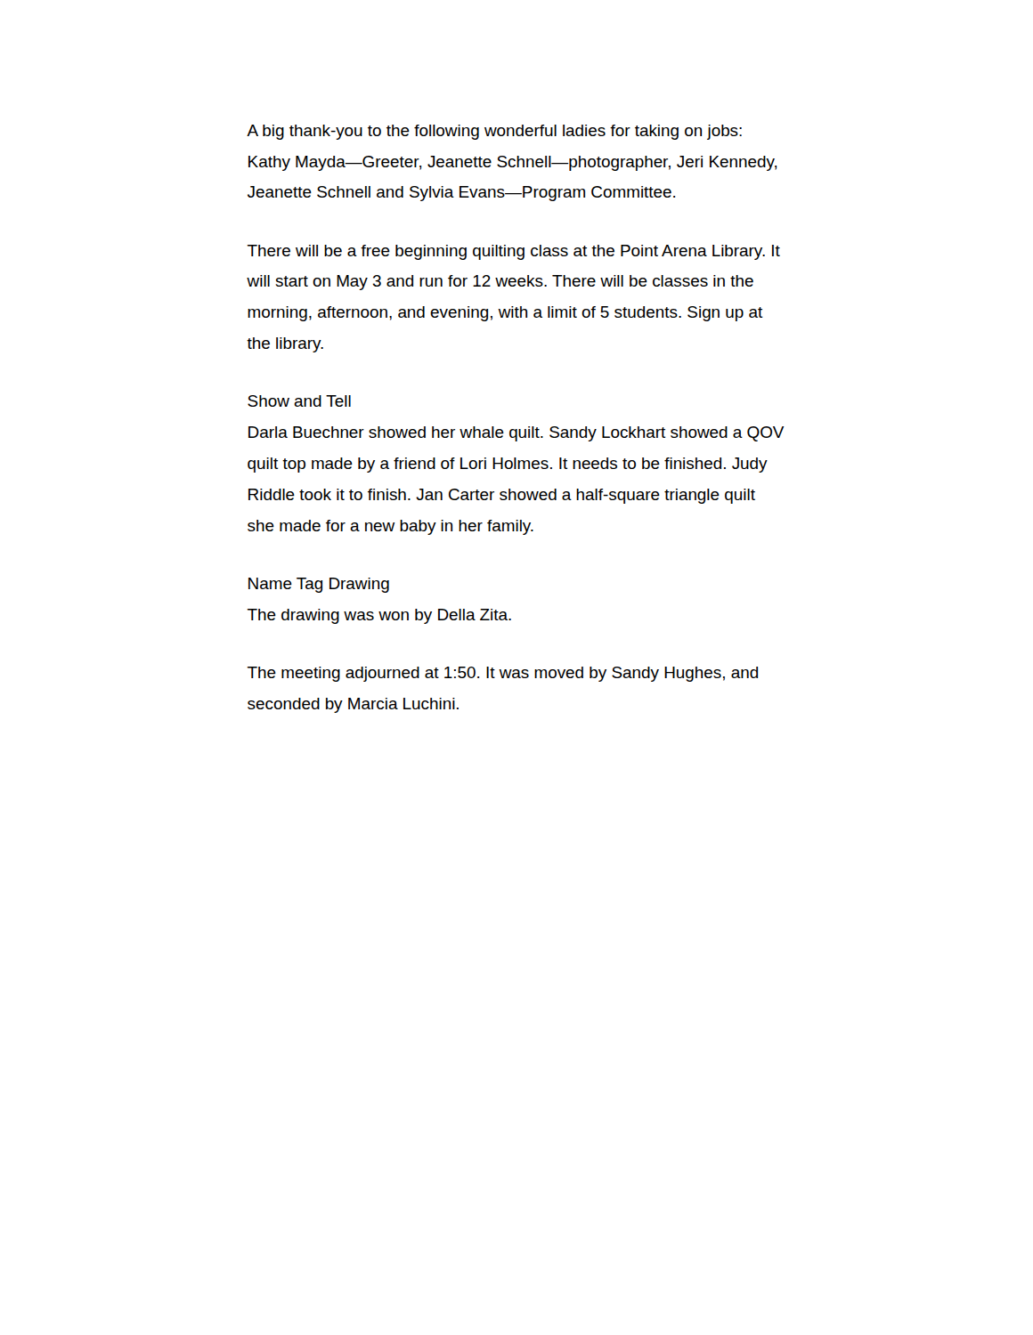A big thank-you to the following wonderful ladies for taking on jobs: Kathy Mayda—Greeter, Jeanette Schnell—photographer, Jeri Kennedy, Jeanette Schnell and Sylvia Evans—Program Committee.
There will be a free beginning quilting class at the Point Arena Library. It will start on May 3 and run for 12 weeks. There will be classes in the morning, afternoon, and evening, with a limit of 5 students. Sign up at the library.
Show and Tell
Darla Buechner showed her whale quilt. Sandy Lockhart showed a QOV quilt top made by a friend of Lori Holmes. It needs to be finished. Judy Riddle took it to finish. Jan Carter showed a half-square triangle quilt she made for a new baby in her family.
Name Tag Drawing
The drawing was won by Della Zita.
The meeting adjourned at 1:50. It was moved by Sandy Hughes, and seconded by Marcia Luchini.